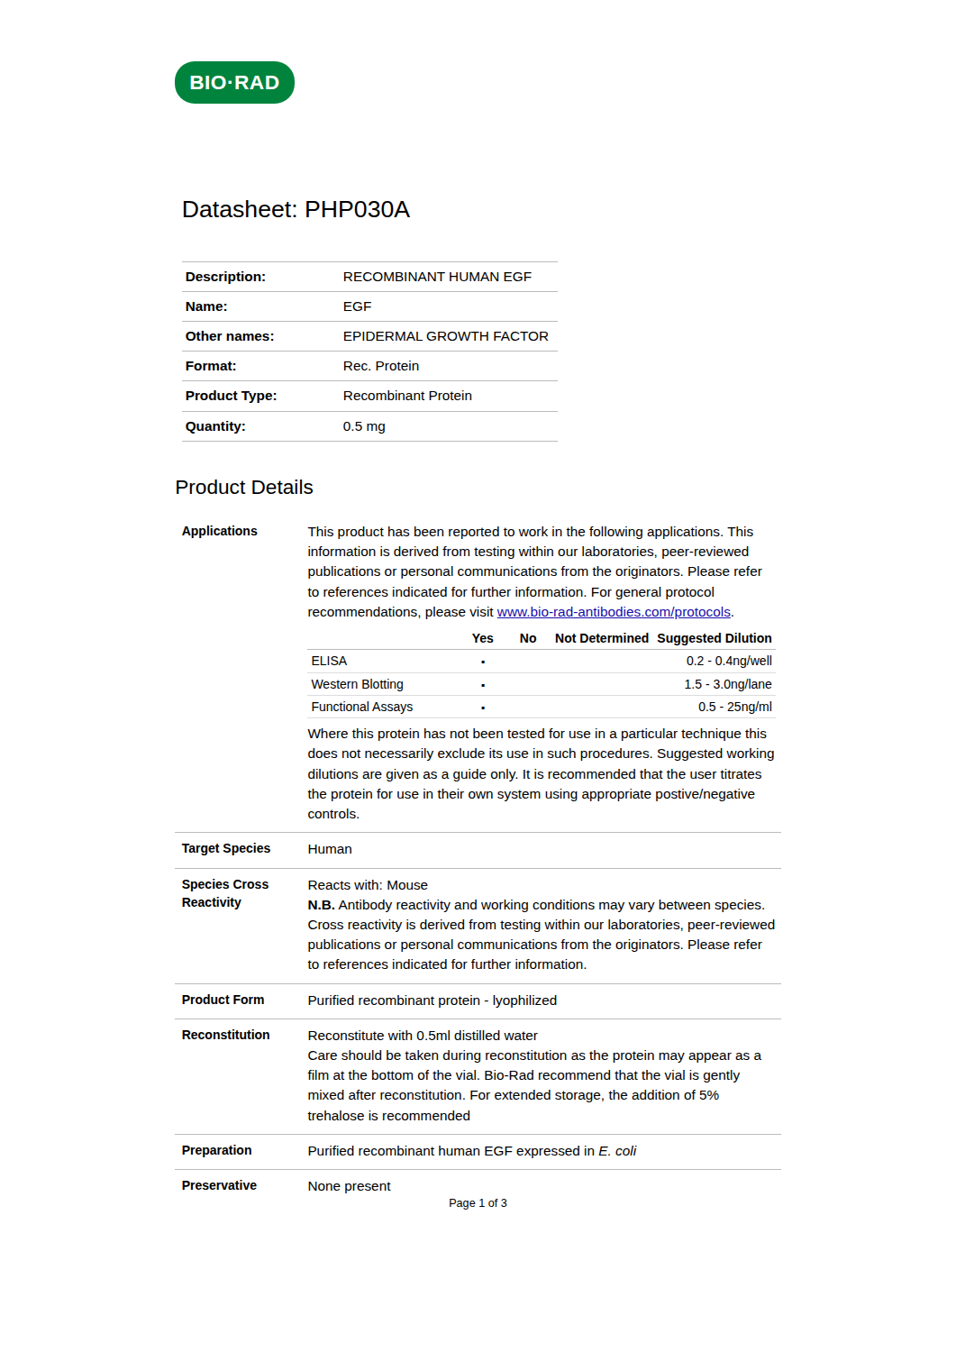BIO·RAD
Datasheet: PHP030A
| Description: | RECOMBINANT HUMAN EGF |
| Name: | EGF |
| Other names: | EPIDERMAL GROWTH FACTOR |
| Format: | Rec. Protein |
| Product Type: | Recombinant Protein |
| Quantity: | 0.5 mg |
Product Details
| Applications | This product has been reported to work in the following applications. This information is derived from testing within our laboratories, peer-reviewed publications or personal communications from the originators. Please refer to references indicated for further information. For general protocol recommendations, please visit www.bio-rad-antibodies.com/protocols . / / Yes / No / Not Determined / Suggested Dilution / / --- / --- / --- / --- / --- / / ELISA / ▪ / / / 0.2 - 0.4ng/well / / Western Blotting / ▪ / / / 1.5 - 3.0ng/lane / / Functional Assays / ▪ / / / 0.5 - 25ng/ml / Where this protein has not been tested for use in a particular technique this does not necessarily exclude its use in such procedures. Suggested working dilutions are given as a guide only. It is recommended that the user titrates the protein for use in their own system using appropriate postive/negative controls. |
| Target Species | Human |
| Species Cross Reactivity | Reacts with: Mouse N.B. Antibody reactivity and working conditions may vary between species. Cross reactivity is derived from testing within our laboratories, peer-reviewed publications or personal communications from the originators. Please refer to references indicated for further information. |
| Product Form | Purified recombinant protein - lyophilized |
| Reconstitution | Reconstitute with 0.5ml distilled water Care should be taken during reconstitution as the protein may appear as a film at the bottom of the vial. Bio-Rad recommend that the vial is gently mixed after reconstitution. For extended storage, the addition of 5% trehalose is recommended |
| Preparation | Purified recombinant human EGF expressed in E. coli |
| Preservative | None present |
Page 1 of 3